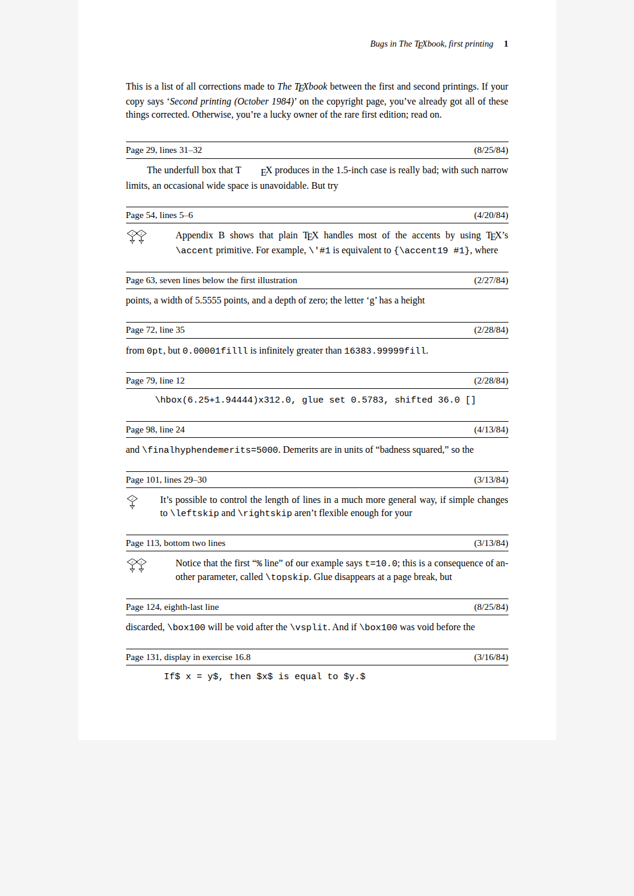Bugs in The TEXbook, first printing 1
This is a list of all corrections made to The TEXbook between the first and second printings. If your copy says ‘Second printing (October 1984)’ on the copyright page, you’ve already got all of these things corrected. Otherwise, you’re a lucky owner of the rare first edition; read on.
Page 29, lines 31–32(8/25/84)
The underfull box that TEX produces in the 1.5-inch case is really bad; with such narrow limits, an occasional wide space is unavoidable. But try
Page 54, lines 5–6(4/20/84)
2
2
Appendix B shows that plain TEX handles most of the accents by using TEX’s \accent primitive. For example, \'#1 is equivalent to {\accent19 #1}, where
Page 63, seven lines below the first illustration(2/27/84)
points, a width of 5.5555 points, and a depth of zero; the letter ‘g’ has a height
Page 72, line 35(2/28/84)
from 0pt, but 0.00001filll is infinitely greater than 16383.99999fill.
Page 79, line 12(2/28/84)
\hbox(6.25+1.94444)x312.0, glue set 0.5783, shifted 36.0 []
Page 98, line 24(4/13/84)
and \finalhyphendemerits=5000. Demerits are in units of “badness squared,” so the
Page 101, lines 29–30(3/13/84)
2
It’s possible to control the length of lines in a much more general way, if simple changes to \leftskip and \rightskip aren’t flexible enough for your
Page 113, bottom two lines(3/13/84)
2
2
Notice that the first “% line” of our example says t=10.0; this is a consequence of another parameter, called \topskip. Glue disappears at a page break, but
Page 124, eighth-last line(8/25/84)
discarded, \box100 will be void after the \vsplit. And if \box100 was void before the
Page 131, display in exercise 16.8(3/16/84)
If$ x = y$, then $x$ is equal to $y.$